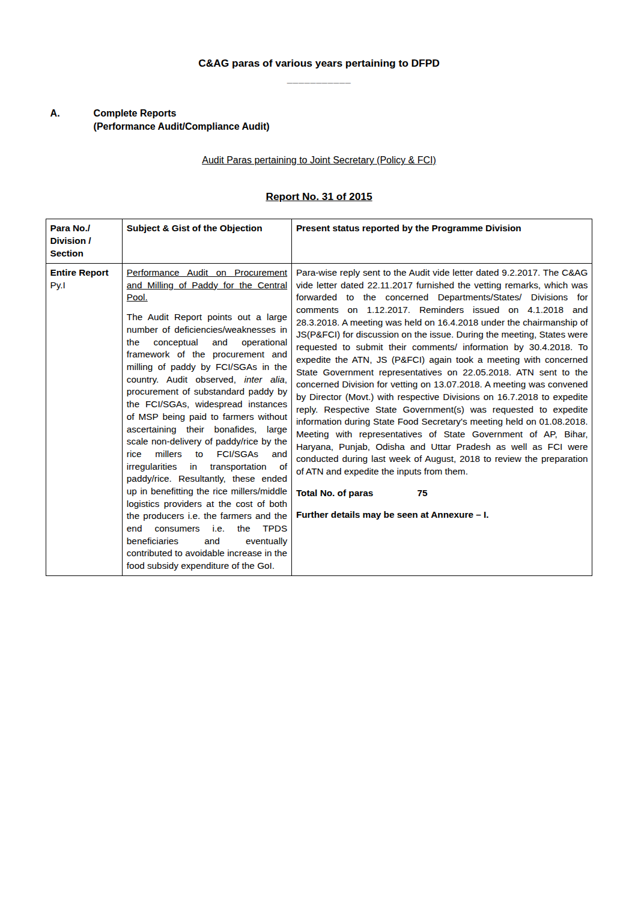C&AG paras of various years pertaining to DFPD
___________
| A. | Complete Reports |
| | (Performance Audit/Compliance Audit) |
Audit Paras pertaining to Joint Secretary (Policy & FCI)
Report No. 31 of 2015
| Para No./ Division / Section | Subject & Gist of the Objection | Present status reported by the Programme Division |
| --- | --- | --- |
| Entire Report Py.I | Performance Audit on Procurement and Milling of Paddy for the Central Pool. The Audit Report points out a large number of deficiencies/weaknesses in the conceptual and operational framework of the procurement and milling of paddy by FCI/SGAs in the country. Audit observed, inter alia , procurement of substandard paddy by the FCI/SGAs, widespread instances of MSP being paid to farmers without ascertaining their bonafides, large scale non-delivery of paddy/rice by the rice millers to FCI/SGAs and irregularities in transportation of paddy/rice. Resultantly, these ended up in benefitting the rice millers/middle logistics providers at the cost of both the producers i.e. the farmers and the end consumers i.e. the TPDS beneficiaries and eventually contributed to avoidable increase in the food subsidy expenditure of the GoI. | Para-wise reply sent to the Audit vide letter dated 9.2.2017. The C&AG vide letter dated 22.11.2017 furnished the vetting remarks, which was forwarded to the concerned Departments/States/ Divisions for comments on 1.12.2017. Reminders issued on 4.1.2018 and 28.3.2018. A meeting was held on 16.4.2018 under the chairmanship of JS(P&FCI) for discussion on the issue. During the meeting, States were requested to submit their comments/ information by 30.4.2018. To expedite the ATN, JS (P&FCI) again took a meeting with concerned State Government representatives on 22.05.2018. ATN sent to the concerned Division for vetting on 13.07.2018. A meeting was convened by Director (Movt.) with respective Divisions on 16.7.2018 to expedite reply. Respective State Government(s) was requested to expedite information during State Food Secretary's meeting held on 01.08.2018. Meeting with representatives of State Government of AP, Bihar, Haryana, Punjab, Odisha and Uttar Pradesh as well as FCI were conducted during last week of August, 2018 to review the preparation of ATN and expedite the inputs from them. Total No. of paras 75 Further details may be seen at Annexure – I. |